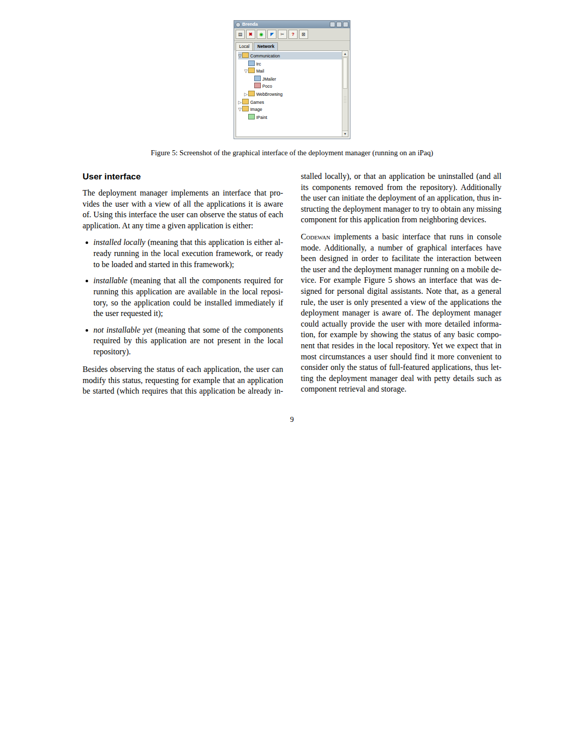Brenda
▤ ✖ ◉ ◤ ✂ ? ⊠
Local Network
▽ Communication
Irc
▽ Mail
JMailer
Poco
▷ WebBrowsing
▷ Games
▽ Image
IPaint
▲
▼
Figure 5: Screenshot of the graphical interface of the deployment manager (running on an iPaq)
User interface
The deployment manager implements an interface that provides the user with a view of all the applications it is aware of. Using this interface the user can observe the status of each application. At any time a given application is either:
installed locally (meaning that this application is either already running in the local execution framework, or ready to be loaded and started in this framework);
installable (meaning that all the components required for running this application are available in the local repository, so the application could be installed immediately if the user requested it);
not installable yet (meaning that some of the components required by this application are not present in the local repository).
Besides observing the status of each application, the user can modify this status, requesting for example that an application be started (which requires that this application be already installed locally), or that an application be uninstalled (and all its components removed from the repository). Additionally the user can initiate the deployment of an application, thus instructing the deployment manager to try to obtain any missing component for this application from neighboring devices.
Codewan implements a basic interface that runs in console mode. Additionally, a number of graphical interfaces have been designed in order to facilitate the interaction between the user and the deployment manager running on a mobile device. For example Figure 5 shows an interface that was designed for personal digital assistants. Note that, as a general rule, the user is only presented a view of the applications the deployment manager is aware of. The deployment manager could actually provide the user with more detailed information, for example by showing the status of any basic component that resides in the local repository. Yet we expect that in most circumstances a user should find it more convenient to consider only the status of full-featured applications, thus letting the deployment manager deal with petty details such as component retrieval and storage.
9